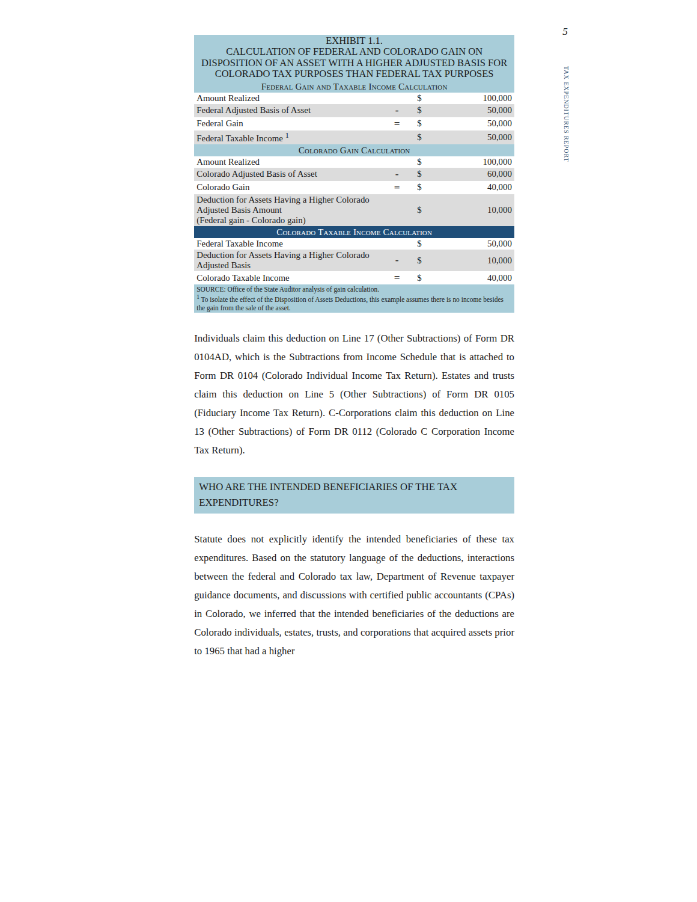5
TAX EXPENDITURES REPORT
| EXHIBIT 1.1. CALCULATION OF FEDERAL AND COLORADO GAIN ON DISPOSITION OF AN ASSET WITH A HIGHER ADJUSTED BASIS FOR COLORADO TAX PURPOSES THAN FEDERAL TAX PURPOSES |
| Federal Gain and Taxable Income Calculation |
| Amount Realized | | $ | 100,000 |
| Federal Adjusted Basis of Asset | - | $ | 50,000 |
| Federal Gain | = | $ | 50,000 |
| Federal Taxable Income 1 | | $ | 50,000 |
| Colorado Gain Calculation |
| Amount Realized | | $ | 100,000 |
| Colorado Adjusted Basis of Asset | - | $ | 60,000 |
| Colorado Gain | = | $ | 40,000 |
| Deduction for Assets Having a Higher Colorado Adjusted Basis Amount (Federal gain - Colorado gain) | | $ | 10,000 |
| Colorado Taxable Income Calculation |
| Federal Taxable Income | | $ | 50,000 |
| Deduction for Assets Having a Higher Colorado Adjusted Basis | - | $ | 10,000 |
| Colorado Taxable Income | = | $ | 40,000 |
| SOURCE: Office of the State Auditor analysis of gain calculation. 1 To isolate the effect of the Disposition of Assets Deductions, this example assumes there is no income besides the gain from the sale of the asset. |
Individuals claim this deduction on Line 17 (Other Subtractions) of Form DR 0104AD, which is the Subtractions from Income Schedule that is attached to Form DR 0104 (Colorado Individual Income Tax Return). Estates and trusts claim this deduction on Line 5 (Other Subtractions) of Form DR 0105 (Fiduciary Income Tax Return). C-Corporations claim this deduction on Line 13 (Other Subtractions) of Form DR 0112 (Colorado C Corporation Income Tax Return).
WHO ARE THE INTENDED BENEFICIARIES OF THE TAX EXPENDITURES?
Statute does not explicitly identify the intended beneficiaries of these tax expenditures. Based on the statutory language of the deductions, interactions between the federal and Colorado tax law, Department of Revenue taxpayer guidance documents, and discussions with certified public accountants (CPAs) in Colorado, we inferred that the intended beneficiaries of the deductions are Colorado individuals, estates, trusts, and corporations that acquired assets prior to 1965 that had a higher